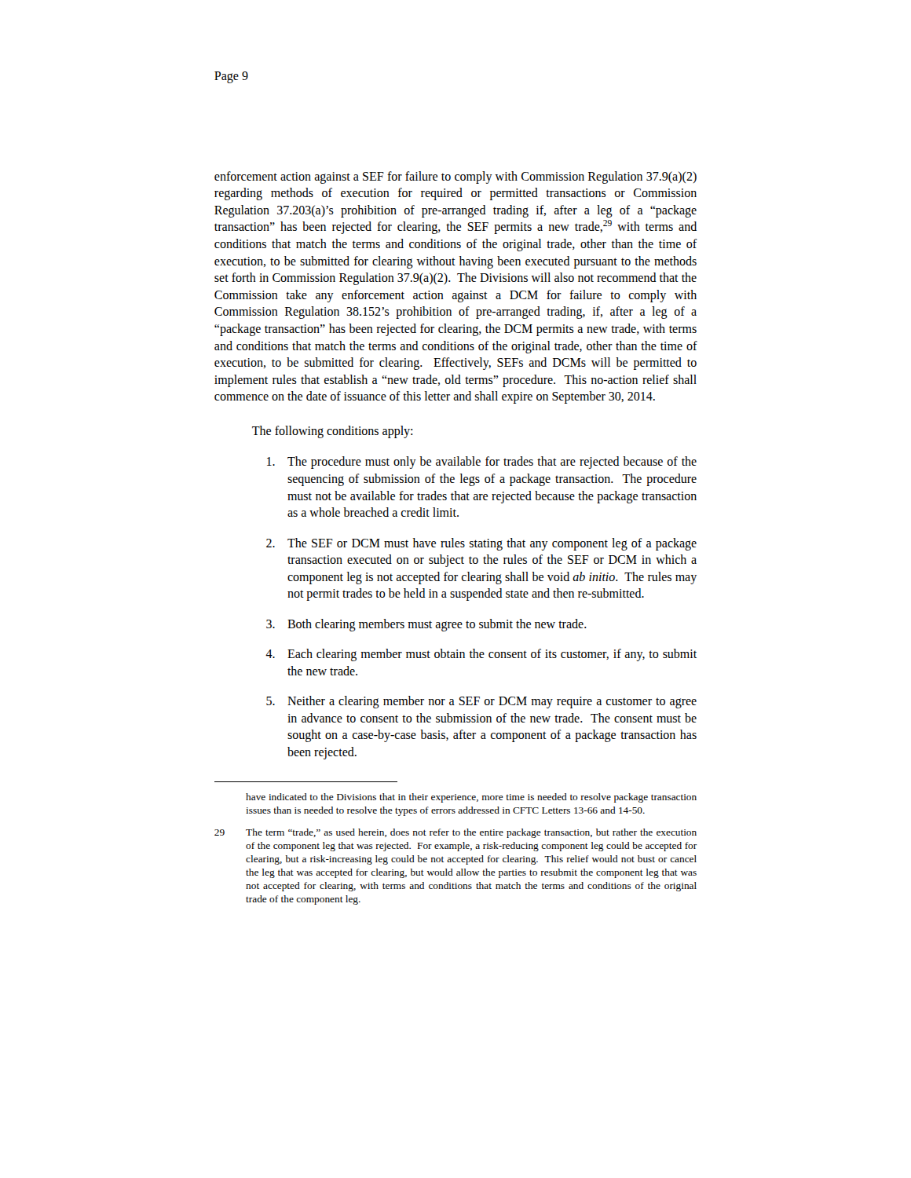Page 9
enforcement action against a SEF for failure to comply with Commission Regulation 37.9(a)(2) regarding methods of execution for required or permitted transactions or Commission Regulation 37.203(a)’s prohibition of pre-arranged trading if, after a leg of a “package transaction” has been rejected for clearing, the SEF permits a new trade,29 with terms and conditions that match the terms and conditions of the original trade, other than the time of execution, to be submitted for clearing without having been executed pursuant to the methods set forth in Commission Regulation 37.9(a)(2). The Divisions will also not recommend that the Commission take any enforcement action against a DCM for failure to comply with Commission Regulation 38.152’s prohibition of pre-arranged trading, if, after a leg of a “package transaction” has been rejected for clearing, the DCM permits a new trade, with terms and conditions that match the terms and conditions of the original trade, other than the time of execution, to be submitted for clearing. Effectively, SEFs and DCMs will be permitted to implement rules that establish a “new trade, old terms” procedure. This no-action relief shall commence on the date of issuance of this letter and shall expire on September 30, 2014.
The following conditions apply:
The procedure must only be available for trades that are rejected because of the sequencing of submission of the legs of a package transaction. The procedure must not be available for trades that are rejected because the package transaction as a whole breached a credit limit.
The SEF or DCM must have rules stating that any component leg of a package transaction executed on or subject to the rules of the SEF or DCM in which a component leg is not accepted for clearing shall be void ab initio. The rules may not permit trades to be held in a suspended state and then re-submitted.
Both clearing members must agree to submit the new trade.
Each clearing member must obtain the consent of its customer, if any, to submit the new trade.
Neither a clearing member nor a SEF or DCM may require a customer to agree in advance to consent to the submission of the new trade. The consent must be sought on a case-by-case basis, after a component of a package transaction has been rejected.
have indicated to the Divisions that in their experience, more time is needed to resolve package transaction issues than is needed to resolve the types of errors addressed in CFTC Letters 13-66 and 14-50.
29
The term “trade,” as used herein, does not refer to the entire package transaction, but rather the execution of the component leg that was rejected. For example, a risk-reducing component leg could be accepted for clearing, but a risk-increasing leg could be not accepted for clearing. This relief would not bust or cancel the leg that was accepted for clearing, but would allow the parties to resubmit the component leg that was not accepted for clearing, with terms and conditions that match the terms and conditions of the original trade of the component leg.